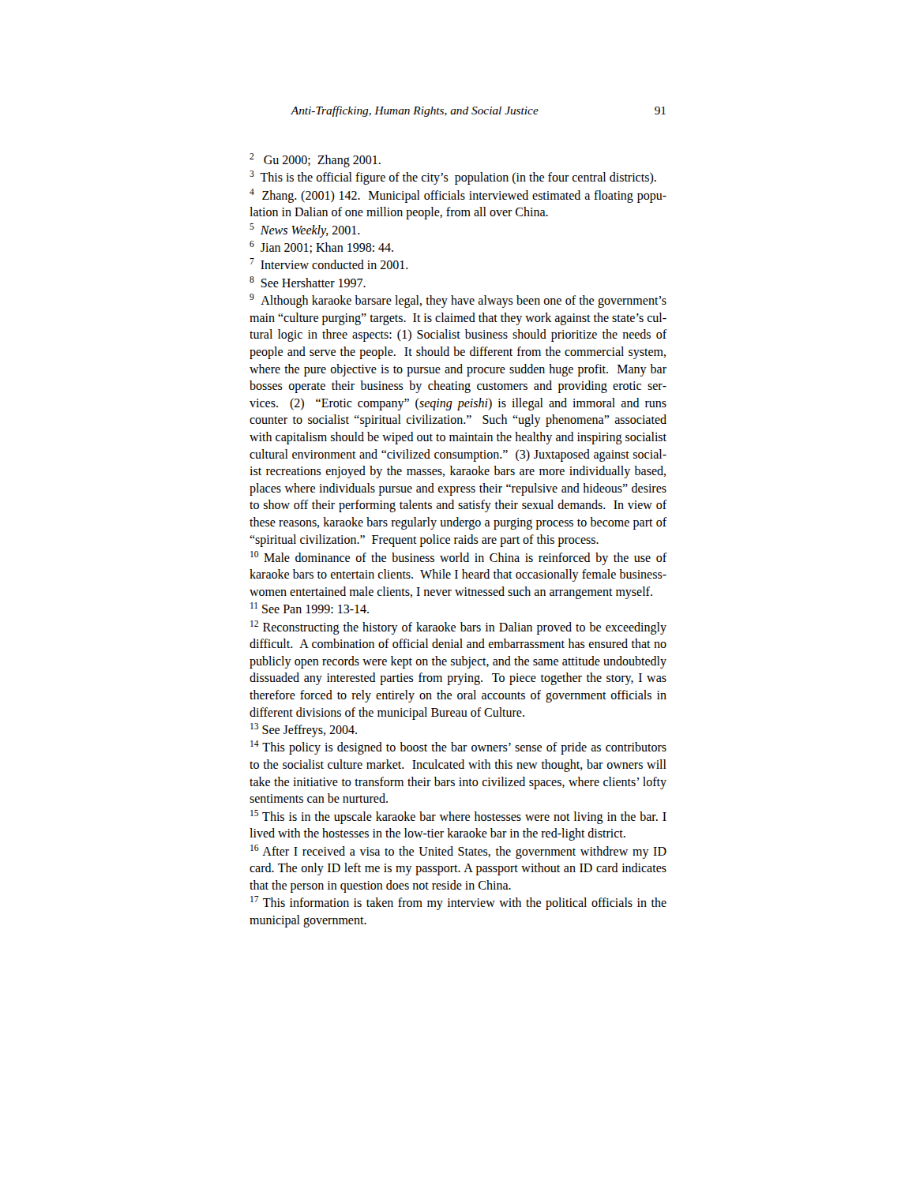Anti-Trafficking, Human Rights, and Social Justice 91
2 Gu 2000; Zhang 2001.
3 This is the official figure of the city’s population (in the four central districts).
4 Zhang. (2001) 142. Municipal officials interviewed estimated a floating population in Dalian of one million people, from all over China.
5 News Weekly, 2001.
6 Jian 2001; Khan 1998: 44.
7 Interview conducted in 2001.
8 See Hershatter 1997.
9 Although karaoke barsare legal, they have always been one of the government’s main “culture purging” targets. It is claimed that they work against the state’s cultural logic in three aspects: (1) Socialist business should prioritize the needs of people and serve the people. It should be different from the commercial system, where the pure objective is to pursue and procure sudden huge profit. Many bar bosses operate their business by cheating customers and providing erotic services. (2) “Erotic company” (seqing peishi) is illegal and immoral and runs counter to socialist “spiritual civilization.” Such “ugly phenomena” associated with capitalism should be wiped out to maintain the healthy and inspiring socialist cultural environment and “civilized consumption.” (3) Juxtaposed against socialist recreations enjoyed by the masses, karaoke bars are more individually based, places where individuals pursue and express their “repulsive and hideous” desires to show off their performing talents and satisfy their sexual demands. In view of these reasons, karaoke bars regularly undergo a purging process to become part of “spiritual civilization.” Frequent police raids are part of this process.
10 Male dominance of the business world in China is reinforced by the use of karaoke bars to entertain clients. While I heard that occasionally female businesswomen entertained male clients, I never witnessed such an arrangement myself.
11 See Pan 1999: 13-14.
12 Reconstructing the history of karaoke bars in Dalian proved to be exceedingly difficult. A combination of official denial and embarrassment has ensured that no publicly open records were kept on the subject, and the same attitude undoubtedly dissuaded any interested parties from prying. To piece together the story, I was therefore forced to rely entirely on the oral accounts of government officials in different divisions of the municipal Bureau of Culture.
13 See Jeffreys, 2004.
14 This policy is designed to boost the bar owners’ sense of pride as contributors to the socialist culture market. Inculcated with this new thought, bar owners will take the initiative to transform their bars into civilized spaces, where clients’ lofty sentiments can be nurtured.
15 This is in the upscale karaoke bar where hostesses were not living in the bar. I lived with the hostesses in the low-tier karaoke bar in the red-light district.
16 After I received a visa to the United States, the government withdrew my ID card. The only ID left me is my passport. A passport without an ID card indicates that the person in question does not reside in China.
17 This information is taken from my interview with the political officials in the municipal government.